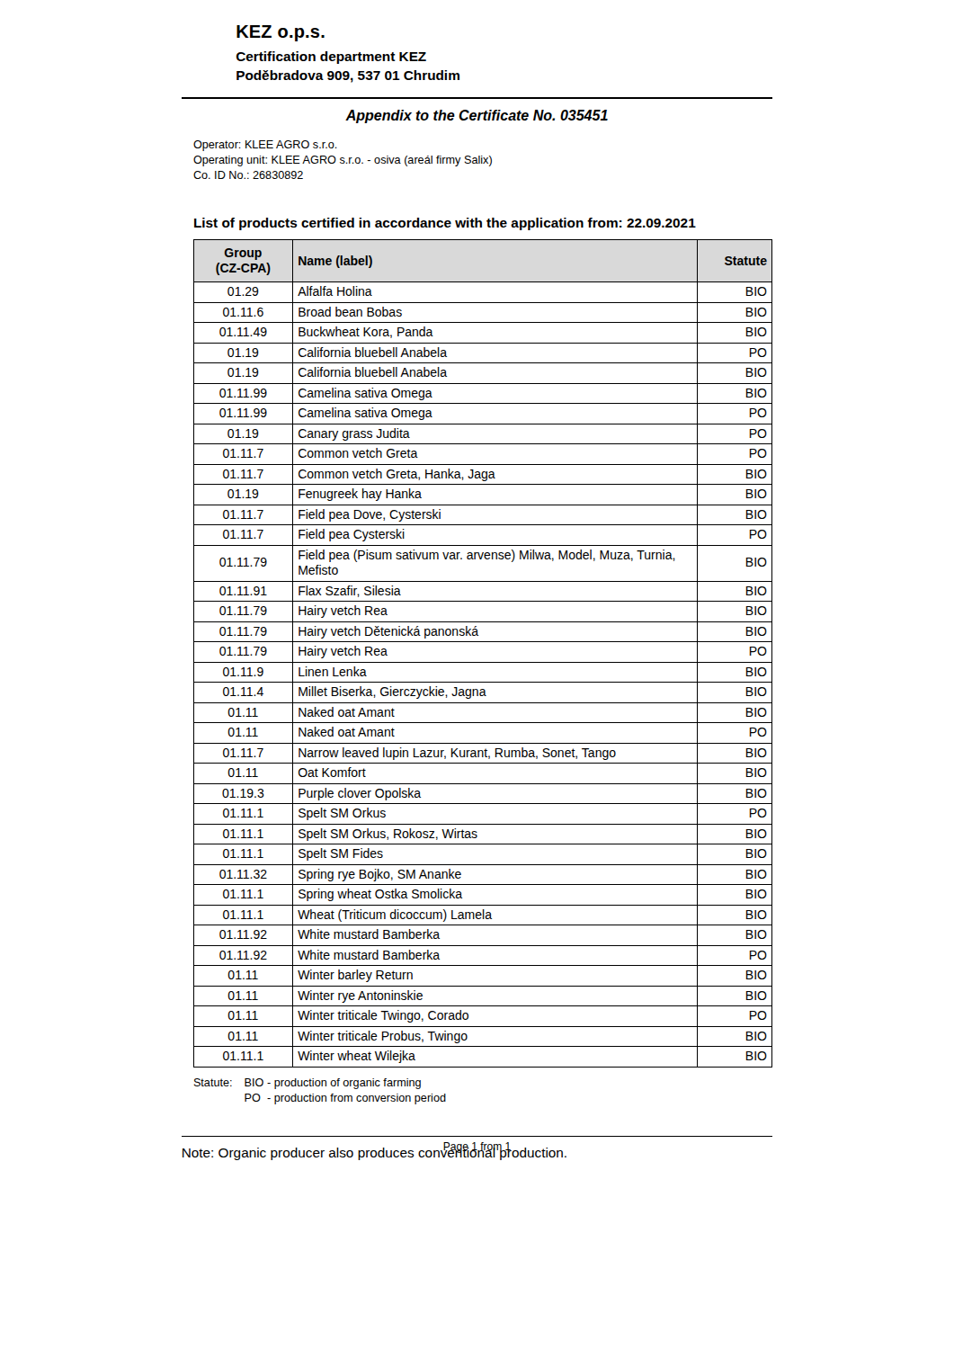KEZ o.p.s.
Certification department KEZ
Poděbradova 909, 537 01 Chrudim
Appendix to the Certificate No. 035451
Operator: KLEE AGRO s.r.o.
Operating unit: KLEE AGRO s.r.o. - osiva (areál firmy Salix)
Co. ID No.: 26830892
List of products certified in accordance with the application from: 22.09.2021
| Group (CZ-CPA) | Name (label) | Statute |
| --- | --- | --- |
| 01.29 | Alfalfa Holina | BIO |
| 01.11.6 | Broad bean Bobas | BIO |
| 01.11.49 | Buckwheat Kora, Panda | BIO |
| 01.19 | California bluebell Anabela | PO |
| 01.19 | California bluebell Anabela | BIO |
| 01.11.99 | Camelina sativa Omega | BIO |
| 01.11.99 | Camelina sativa Omega | PO |
| 01.19 | Canary grass Judita | PO |
| 01.11.7 | Common vetch Greta | PO |
| 01.11.7 | Common vetch Greta, Hanka, Jaga | BIO |
| 01.19 | Fenugreek hay Hanka | BIO |
| 01.11.7 | Field pea Dove, Cysterski | BIO |
| 01.11.7 | Field pea Cysterski | PO |
| 01.11.79 | Field pea (Pisum sativum var. arvense) Milwa, Model, Muza, Turnia, Mefisto | BIO |
| 01.11.91 | Flax Szafir, Silesia | BIO |
| 01.11.79 | Hairy vetch Rea | BIO |
| 01.11.79 | Hairy vetch Dětenická panonská | BIO |
| 01.11.79 | Hairy vetch Rea | PO |
| 01.11.9 | Linen Lenka | BIO |
| 01.11.4 | Millet Biserka, Gierczyckie, Jagna | BIO |
| 01.11 | Naked oat Amant | BIO |
| 01.11 | Naked oat Amant | PO |
| 01.11.7 | Narrow leaved lupin Lazur, Kurant, Rumba, Sonet, Tango | BIO |
| 01.11 | Oat Komfort | BIO |
| 01.19.3 | Purple clover Opolska | BIO |
| 01.11.1 | Spelt SM Orkus | PO |
| 01.11.1 | Spelt SM Orkus, Rokosz, Wirtas | BIO |
| 01.11.1 | Spelt SM Fides | BIO |
| 01.11.32 | Spring rye Bojko, SM Ananke | BIO |
| 01.11.1 | Spring wheat Ostka Smolicka | BIO |
| 01.11.1 | Wheat (Triticum dicoccum) Lamela | BIO |
| 01.11.92 | White mustard Bamberka | BIO |
| 01.11.92 | White mustard Bamberka | PO |
| 01.11 | Winter barley Return | BIO |
| 01.11 | Winter rye Antoninskie | BIO |
| 01.11 | Winter triticale Twingo, Corado | PO |
| 01.11 | Winter triticale Probus, Twingo | BIO |
| 01.11.1 | Winter wheat Wilejka | BIO |
Statute: BIO - production of organic farming
PO - production from conversion period
Note: Organic producer also produces conventional production.
Page 1 from 1